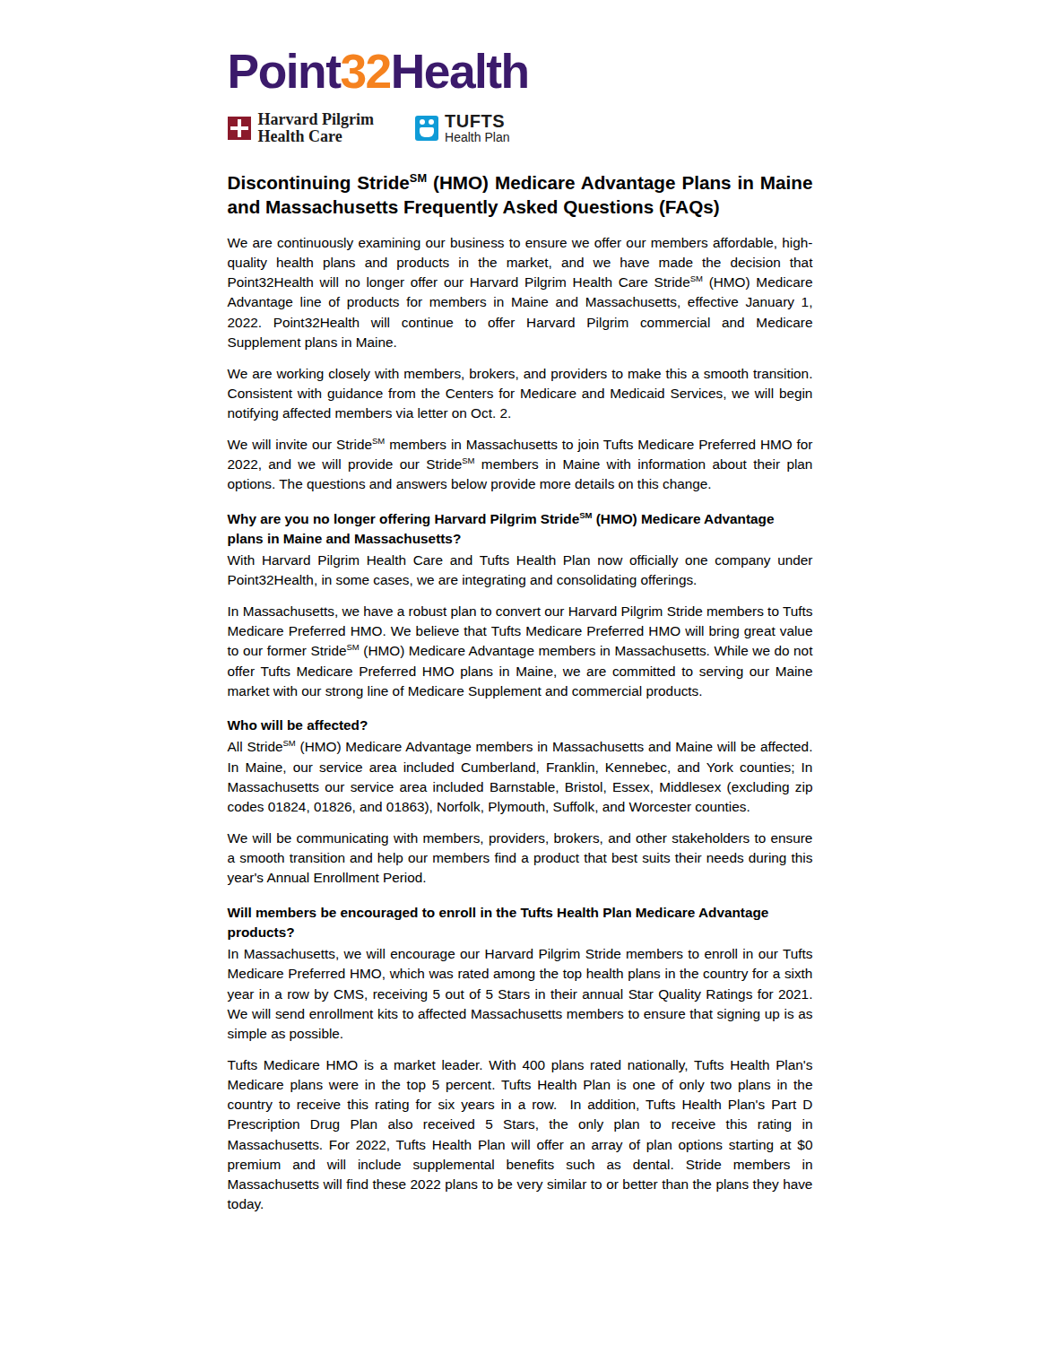Point32 Health
Harvard Pilgrim Health Care
TUFTS Health Plan
Discontinuing StrideSM (HMO) Medicare Advantage Plans in Maine and Massachusetts Frequently Asked Questions (FAQs)
We are continuously examining our business to ensure we offer our members affordable, high-quality health plans and products in the market, and we have made the decision that Point32Health will no longer offer our Harvard Pilgrim Health Care StrideSM (HMO) Medicare Advantage line of products for members in Maine and Massachusetts, effective January 1, 2022. Point32Health will continue to offer Harvard Pilgrim commercial and Medicare Supplement plans in Maine.
We are working closely with members, brokers, and providers to make this a smooth transition. Consistent with guidance from the Centers for Medicare and Medicaid Services, we will begin notifying affected members via letter on Oct. 2.
We will invite our StrideSM members in Massachusetts to join Tufts Medicare Preferred HMO for 2022, and we will provide our StrideSM members in Maine with information about their plan options. The questions and answers below provide more details on this change.
Why are you no longer offering Harvard Pilgrim StrideSM (HMO) Medicare Advantage plans in Maine and Massachusetts?
With Harvard Pilgrim Health Care and Tufts Health Plan now officially one company under Point32Health, in some cases, we are integrating and consolidating offerings.
In Massachusetts, we have a robust plan to convert our Harvard Pilgrim Stride members to Tufts Medicare Preferred HMO. We believe that Tufts Medicare Preferred HMO will bring great value to our former StrideSM (HMO) Medicare Advantage members in Massachusetts. While we do not offer Tufts Medicare Preferred HMO plans in Maine, we are committed to serving our Maine market with our strong line of Medicare Supplement and commercial products.
Who will be affected?
All StrideSM (HMO) Medicare Advantage members in Massachusetts and Maine will be affected. In Maine, our service area included Cumberland, Franklin, Kennebec, and York counties; In Massachusetts our service area included Barnstable, Bristol, Essex, Middlesex (excluding zip codes 01824, 01826, and 01863), Norfolk, Plymouth, Suffolk, and Worcester counties.
We will be communicating with members, providers, brokers, and other stakeholders to ensure a smooth transition and help our members find a product that best suits their needs during this year's Annual Enrollment Period.
Will members be encouraged to enroll in the Tufts Health Plan Medicare Advantage products?
In Massachusetts, we will encourage our Harvard Pilgrim Stride members to enroll in our Tufts Medicare Preferred HMO, which was rated among the top health plans in the country for a sixth year in a row by CMS, receiving 5 out of 5 Stars in their annual Star Quality Ratings for 2021. We will send enrollment kits to affected Massachusetts members to ensure that signing up is as simple as possible.
Tufts Medicare HMO is a market leader. With 400 plans rated nationally, Tufts Health Plan's Medicare plans were in the top 5 percent. Tufts Health Plan is one of only two plans in the country to receive this rating for six years in a row. In addition, Tufts Health Plan's Part D Prescription Drug Plan also received 5 Stars, the only plan to receive this rating in Massachusetts. For 2022, Tufts Health Plan will offer an array of plan options starting at $0 premium and will include supplemental benefits such as dental. Stride members in Massachusetts will find these 2022 plans to be very similar to or better than the plans they have today.